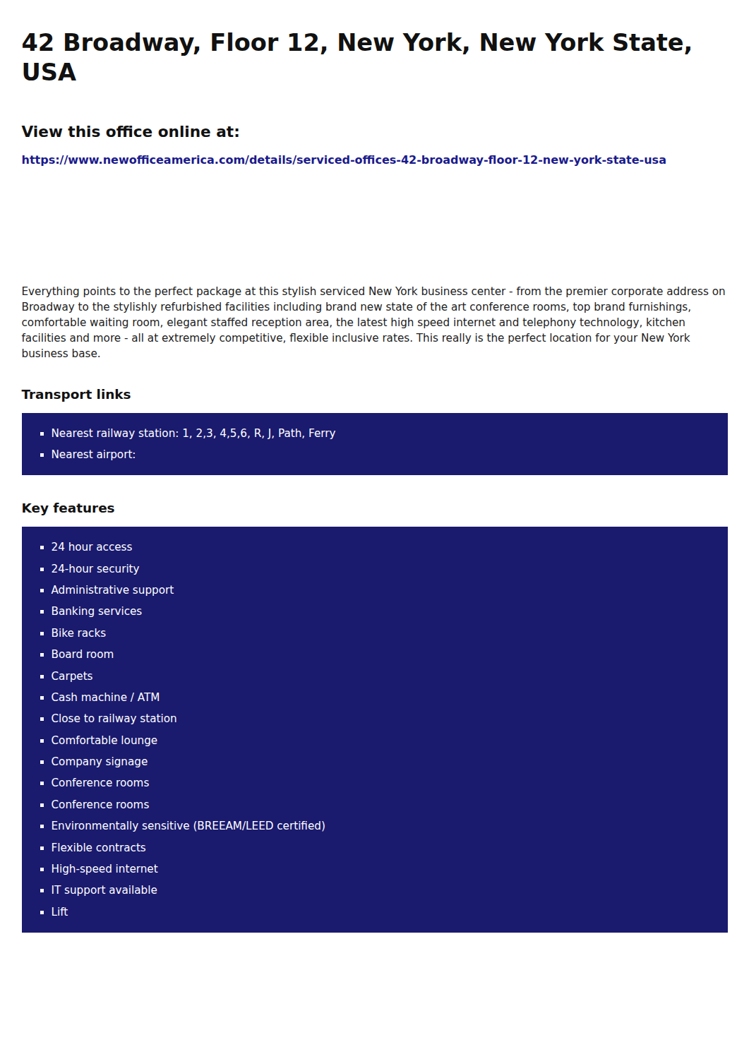42 Broadway, Floor 12, New York, New York State, USA
View this office online at:
https://www.newofficeamerica.com/details/serviced-offices-42-broadway-floor-12-new-york-state-usa
Everything points to the perfect package at this stylish serviced New York business center - from the premier corporate address on Broadway to the stylishly refurbished facilities including brand new state of the art conference rooms, top brand furnishings, comfortable waiting room, elegant staffed reception area, the latest high speed internet and telephony technology, kitchen facilities and more - all at extremely competitive, flexible inclusive rates. This really is the perfect location for your New York business base.
Transport links
Nearest railway station: 1, 2,3, 4,5,6, R, J, Path, Ferry
Nearest airport:
Key features
24 hour access
24-hour security
Administrative support
Banking services
Bike racks
Board room
Carpets
Cash machine / ATM
Close to railway station
Comfortable lounge
Company signage
Conference rooms
Conference rooms
Environmentally sensitive (BREEAM/LEED certified)
Flexible contracts
High-speed internet
IT support available
Lift